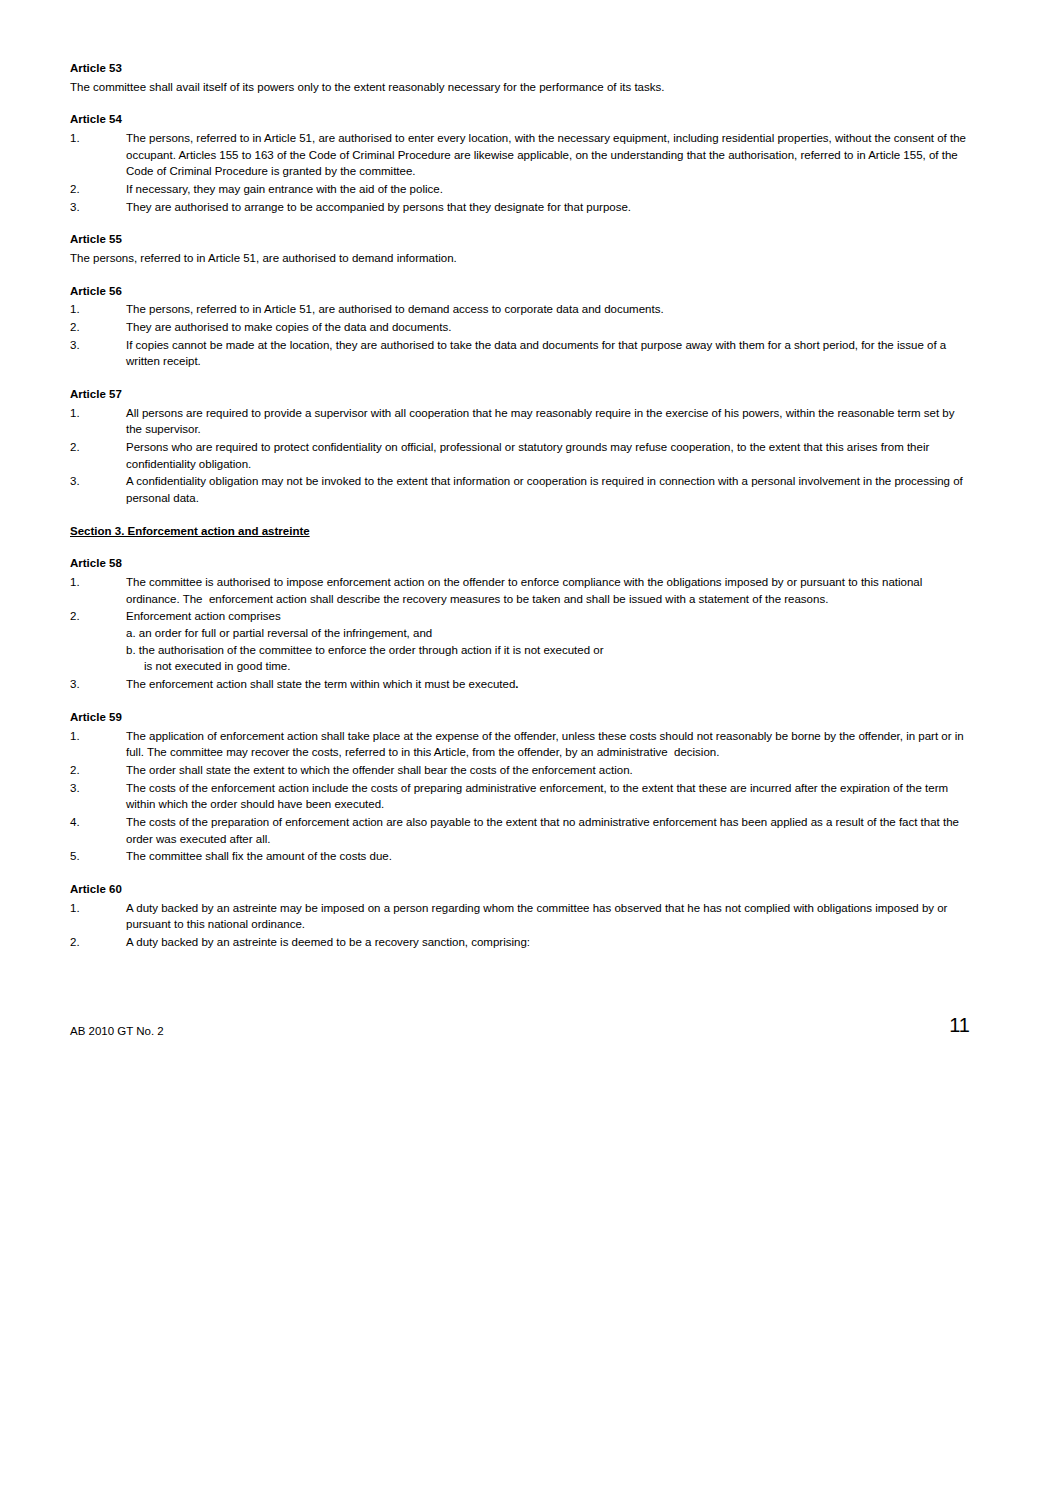Article 53
The committee shall avail itself of its powers only to the extent reasonably necessary for the performance of its tasks.
Article 54
1. The persons, referred to in Article 51, are authorised to enter every location, with the necessary equipment, including residential properties, without the consent of the occupant. Articles 155 to 163 of the Code of Criminal Procedure are likewise applicable, on the understanding that the authorisation, referred to in Article 155, of the Code of Criminal Procedure is granted by the committee.
2. If necessary, they may gain entrance with the aid of the police.
3. They are authorised to arrange to be accompanied by persons that they designate for that purpose.
Article 55
The persons, referred to in Article 51, are authorised to demand information.
Article 56
1. The persons, referred to in Article 51, are authorised to demand access to corporate data and documents.
2. They are authorised to make copies of the data and documents.
3. If copies cannot be made at the location, they are authorised to take the data and documents for that purpose away with them for a short period, for the issue of a written receipt.
Article 57
1. All persons are required to provide a supervisor with all cooperation that he may reasonably require in the exercise of his powers, within the reasonable term set by the supervisor.
2. Persons who are required to protect confidentiality on official, professional or statutory grounds may refuse cooperation, to the extent that this arises from their confidentiality obligation.
3. A confidentiality obligation may not be invoked to the extent that information or cooperation is required in connection with a personal involvement in the processing of personal data.
Section 3. Enforcement action and astreinte
Article 58
1. The committee is authorised to impose enforcement action on the offender to enforce compliance with the obligations imposed by or pursuant to this national ordinance. The enforcement action shall describe the recovery measures to be taken and shall be issued with a statement of the reasons.
2. Enforcement action comprises a. an order for full or partial reversal of the infringement, and b. the authorisation of the committee to enforce the order through action if it is not executed or is not executed in good time.
3. The enforcement action shall state the term within which it must be executed.
Article 59
1. The application of enforcement action shall take place at the expense of the offender, unless these costs should not reasonably be borne by the offender, in part or in full. The committee may recover the costs, referred to in this Article, from the offender, by an administrative decision.
2. The order shall state the extent to which the offender shall bear the costs of the enforcement action.
3. The costs of the enforcement action include the costs of preparing administrative enforcement, to the extent that these are incurred after the expiration of the term within which the order should have been executed.
4. The costs of the preparation of enforcement action are also payable to the extent that no administrative enforcement has been applied as a result of the fact that the order was executed after all.
5. The committee shall fix the amount of the costs due.
Article 60
1. A duty backed by an astreinte may be imposed on a person regarding whom the committee has observed that he has not complied with obligations imposed by or pursuant to this national ordinance.
2. A duty backed by an astreinte is deemed to be a recovery sanction, comprising:
AB 2010 GT No. 2
11